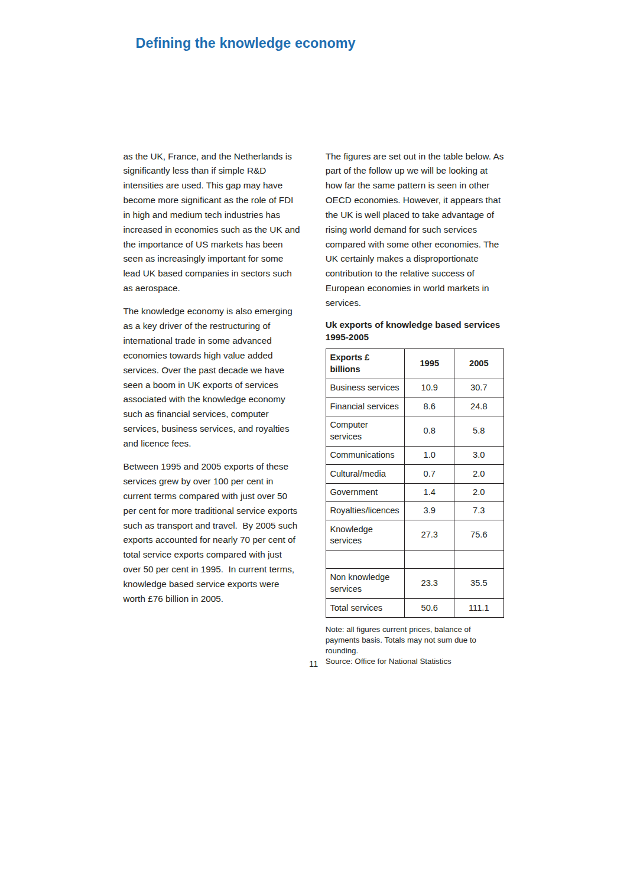Defining the knowledge economy
as the UK, France, and the Netherlands is significantly less than if simple R&D intensities are used. This gap may have become more significant as the role of FDI in high and medium tech industries has increased in economies such as the UK and the importance of US markets has been seen as increasingly important for some lead UK based companies in sectors such as aerospace.
The knowledge economy is also emerging as a key driver of the restructuring of international trade in some advanced economies towards high value added services. Over the past decade we have seen a boom in UK exports of services associated with the knowledge economy such as financial services, computer services, business services, and royalties and licence fees.
Between 1995 and 2005 exports of these services grew by over 100 per cent in current terms compared with just over 50 per cent for more traditional service exports such as transport and travel. By 2005 such exports accounted for nearly 70 per cent of total service exports compared with just over 50 per cent in 1995. In current terms, knowledge based service exports were worth £76 billion in 2005.
The figures are set out in the table below. As part of the follow up we will be looking at how far the same pattern is seen in other OECD economies. However, it appears that the UK is well placed to take advantage of rising world demand for such services compared with some other economies. The UK certainly makes a disproportionate contribution to the relative success of European economies in world markets in services.
Uk exports of knowledge based services 1995-2005
| Exports £ billions | 1995 | 2005 |
| --- | --- | --- |
| Business services | 10.9 | 30.7 |
| Financial services | 8.6 | 24.8 |
| Computer services | 0.8 | 5.8 |
| Communications | 1.0 | 3.0 |
| Cultural/media | 0.7 | 2.0 |
| Government | 1.4 | 2.0 |
| Royalties/licences | 3.9 | 7.3 |
| Knowledge services | 27.3 | 75.6 |
| Non knowledge services | 23.3 | 35.5 |
| Total services | 50.6 | 111.1 |
Note: all figures current prices, balance of payments basis. Totals may not sum due to rounding.
Source: Office for National Statistics
11